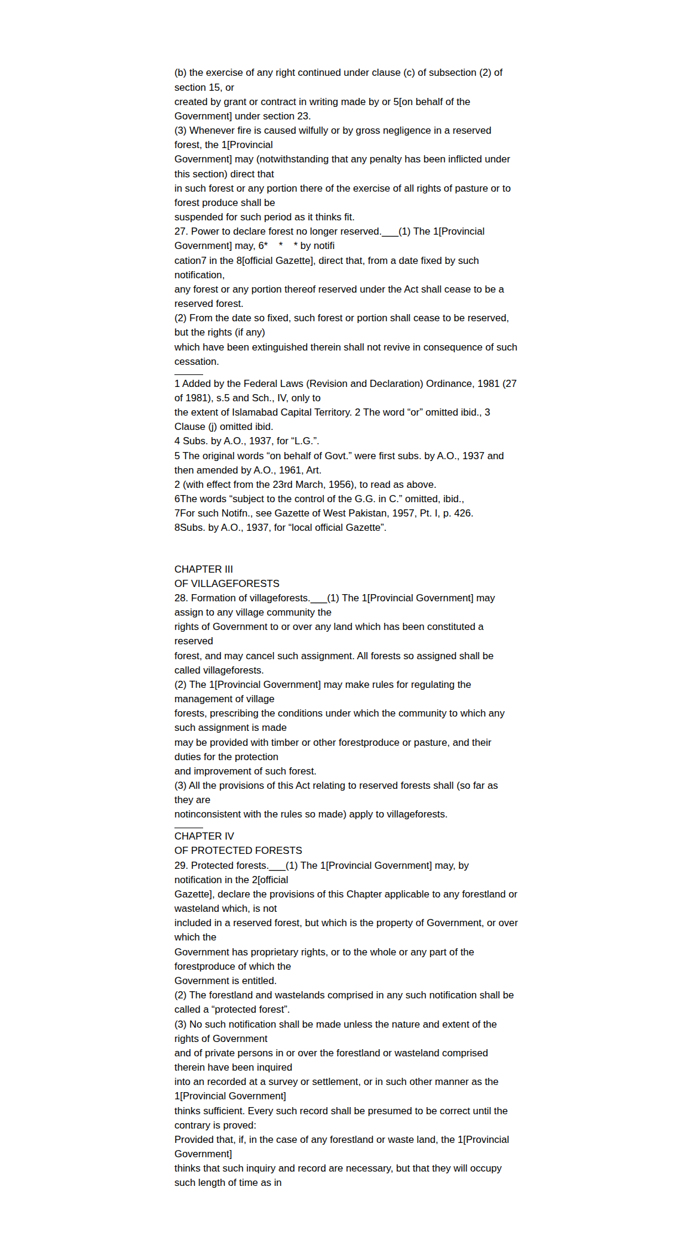(b) the exercise of any right continued under clause (c) of subsection (2) of section 15, or
created by grant or contract in writing made by or 5[on behalf of the Government] under section 23.
(3) Whenever fire is caused wilfully or by gross negligence in a reserved forest, the 1[Provincial
Government] may (notwithstanding that any penalty has been inflicted under this section) direct that
in such forest or any portion there of the exercise of all rights of pasture or to forest produce shall be
suspended for such period as it thinks fit.
27. Power to declare forest no longer reserved.___(1) The 1[Provincial Government] may, 6* * * by notifi
cation7 in the 8[official Gazette], direct that, from a date fixed by such notification,
any forest or any portion thereof reserved under the Act shall cease to be a reserved forest.
(2) From the date so fixed, such forest or portion shall cease to be reserved, but the rights (if any)
which have been extinguished therein shall not revive in consequence of such cessation.
1 Added by the Federal Laws (Revision and Declaration) Ordinance, 1981 (27 of 1981), s.5 and Sch., IV, only to
the extent of Islamabad Capital Territory. 2 The word “or” omitted ibid., 3 Clause (j) omitted ibid.
4 Subs. by A.O., 1937, for “L.G.”.
5 The original words “on behalf of Govt.” were first subs. by A.O., 1937 and then amended by A.O., 1961, Art.
2 (with effect from the 23rd March, 1956), to read as above.
6The words “subject to the control of the G.G. in C.” omitted, ibid.,
7For such Notifn., see Gazette of West Pakistan, 1957, Pt. I, p. 426.
8Subs. by A.O., 1937, for “local official Gazette”.
CHAPTER III
OF VILLAGEFORESTS
28. Formation of villageforests.___(1) The 1[Provincial Government] may assign to any village community the
rights of Government to or over any land which has been constituted a reserved
forest, and may cancel such assignment. All forests so assigned shall be called villageforests.
(2) The 1[Provincial Government] may make rules for regulating the management of village
forests, prescribing the conditions under which the community to which any such assignment is made
may be provided with timber or other forestproduce or pasture, and their duties for the protection
and improvement of such forest.
(3) All the provisions of this Act relating to reserved forests shall (so far as they are
notinconsistent with the rules so made) apply to villageforests.
CHAPTER IV
OF PROTECTED FORESTS
29. Protected forests.___(1) The 1[Provincial Government] may, by notification in the 2[official
Gazette], declare the provisions of this Chapter applicable to any forestland or wasteland which, is not
included in a reserved forest, but which is the property of Government, or over which the
Government has proprietary rights, or to the whole or any part of the forestproduce of which the
Government is entitled.
(2) The forestland and wastelands comprised in any such notification shall be called a “protected forest”.
(3) No such notification shall be made unless the nature and extent of the rights of Government
and of private persons in or over the forestland or wasteland comprised therein have been inquired
into an recorded at a survey or settlement, or in such other manner as the 1[Provincial Government]
thinks sufficient. Every such record shall be presumed to be correct until the contrary is proved:
Provided that, if, in the case of any forestland or waste land, the 1[Provincial Government]
thinks that such inquiry and record are necessary, but that they will occupy such length of time as in